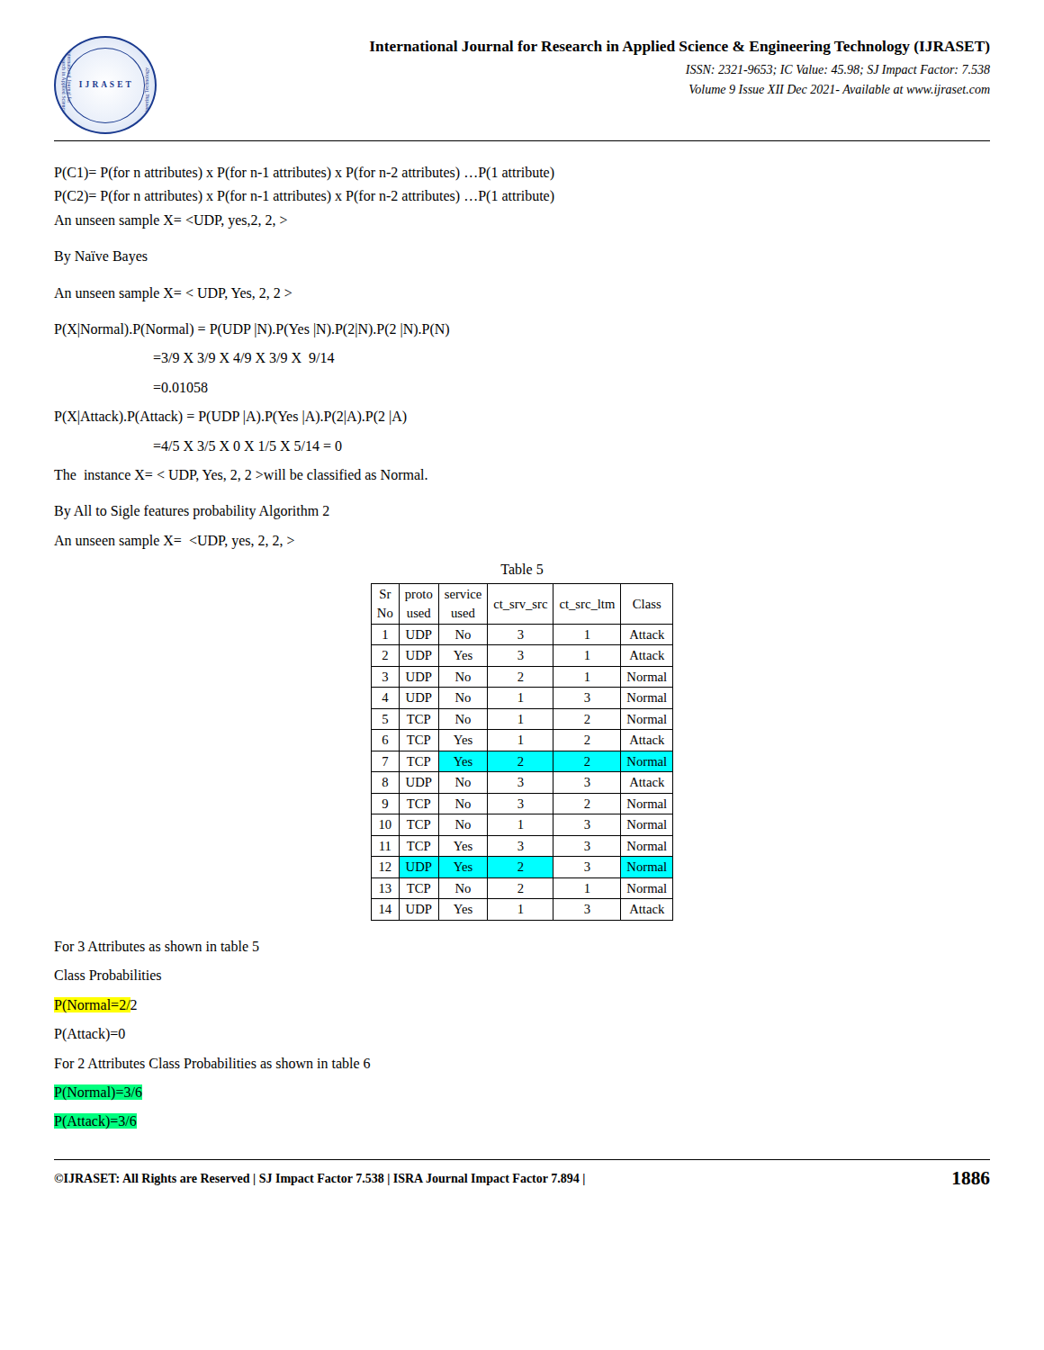International Journal for Research in Applied Science
I J R A S E T
Engineering Technology
International Journal for Research in Applied Science & Engineering Technology (IJRASET)
ISSN: 2321-9653; IC Value: 45.98; SJ Impact Factor: 7.538
Volume 9 Issue XII Dec 2021- Available at www.ijraset.com
P(C1)= P(for n attributes) x P(for n-1 attributes) x P(for n-2 attributes) …P(1 attribute)
P(C2)= P(for n attributes) x P(for n-1 attributes) x P(for n-2 attributes) …P(1 attribute)
An unseen sample X= <UDP, yes,2, 2, >
By Naïve Bayes
An unseen sample X= < UDP, Yes, 2, 2 >
P(X|Normal).P(Normal) = P(UDP |N).P(Yes |N).P(2|N).P(2 |N).P(N)
=3/9 X 3/9 X 4/9 X 3/9 X 9/14
=0.01058
P(X|Attack).P(Attack) = P(UDP |A).P(Yes |A).P(2|A).P(2 |A)
=4/5 X 3/5 X 0 X 1/5 X 5/14 = 0
The instance X= < UDP, Yes, 2, 2 >will be classified as Normal.
By All to Sigle features probability Algorithm 2
An unseen sample X= <UDP, yes, 2, 2, >
Table 5
| Sr No | proto used | service used | ct_srv_src | ct_src_ltm | Class |
| --- | --- | --- | --- | --- | --- |
| 1 | UDP | No | 3 | 1 | Attack |
| 2 | UDP | Yes | 3 | 1 | Attack |
| 3 | UDP | No | 2 | 1 | Normal |
| 4 | UDP | No | 1 | 3 | Normal |
| 5 | TCP | No | 1 | 2 | Normal |
| 6 | TCP | Yes | 1 | 2 | Attack |
| 7 | TCP | Yes | 2 | 2 | Normal |
| 8 | UDP | No | 3 | 3 | Attack |
| 9 | TCP | No | 3 | 2 | Normal |
| 10 | TCP | No | 1 | 3 | Normal |
| 11 | TCP | Yes | 3 | 3 | Normal |
| 12 | UDP | Yes | 2 | 3 | Normal |
| 13 | TCP | No | 2 | 1 | Normal |
| 14 | UDP | Yes | 1 | 3 | Attack |
For 3 Attributes as shown in table 5
Class Probabilities
P(Normal=2/2
P(Attack)=0
For 2 Attributes Class Probabilities as shown in table 6
P(Normal)=3/6
P(Attack)=3/6
©IJRASET: All Rights are Reserved | SJ Impact Factor 7.538 | ISRA Journal Impact Factor 7.894 |
1886